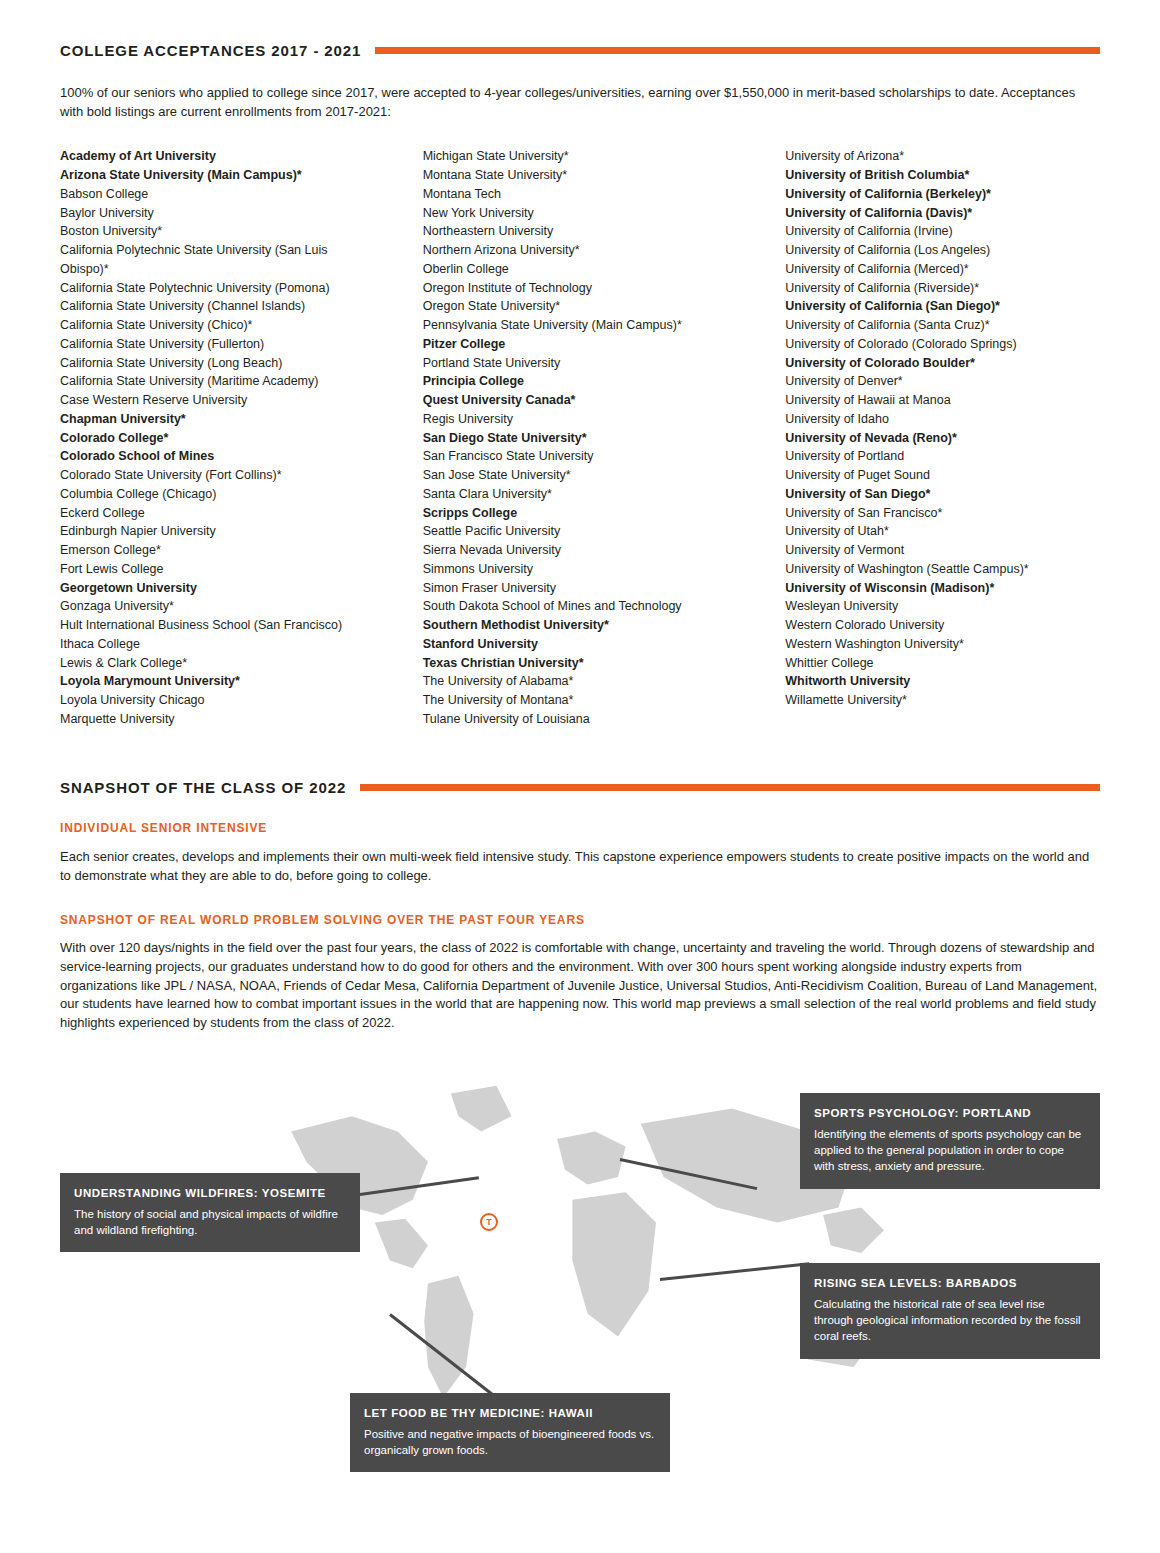College Acceptances 2017 - 2021
100% of our seniors who applied to college since 2017, were accepted to 4-year colleges/universities, earning over $1,550,000 in merit-based scholarships to date. Acceptances with bold listings are current enrollments from 2017-2021:
Academy of Art University
Arizona State University (Main Campus)*
Babson College
Baylor University
Boston University*
California Polytechnic State University (San Luis Obispo)*
California State Polytechnic University (Pomona)
California State University (Channel Islands)
California State University (Chico)*
California State University (Fullerton)
California State University (Long Beach)
California State University (Maritime Academy)
Case Western Reserve University
Chapman University*
Colorado College*
Colorado School of Mines
Colorado State University (Fort Collins)*
Columbia College (Chicago)
Eckerd College
Edinburgh Napier University
Emerson College*
Fort Lewis College
Georgetown University
Gonzaga University*
Hult International Business School (San Francisco)
Ithaca College
Lewis & Clark College*
Loyola Marymount University*
Loyola University Chicago
Marquette University
Michigan State University*
Montana State University*
Montana Tech
New York University
Northeastern University
Northern Arizona University*
Oberlin College
Oregon Institute of Technology
Oregon State University*
Pennsylvania State University (Main Campus)*
Pitzer College
Portland State University
Principia College
Quest University Canada*
Regis University
San Diego State University*
San Francisco State University
San Jose State University*
Santa Clara University*
Scripps College
Seattle Pacific University
Sierra Nevada University
Simmons University
Simon Fraser University
South Dakota School of Mines and Technology
Southern Methodist University*
Stanford University
Texas Christian University*
The University of Alabama*
The University of Montana*
Tulane University of Louisiana
University of Arizona*
University of British Columbia*
University of California (Berkeley)*
University of California (Davis)*
University of California (Irvine)
University of California (Los Angeles)
University of California (Merced)*
University of California (Riverside)*
University of California (San Diego)*
University of California (Santa Cruz)*
University of Colorado (Colorado Springs)
University of Colorado Boulder*
University of Denver*
University of Hawaii at Manoa
University of Idaho
University of Nevada (Reno)*
University of Portland
University of Puget Sound
University of San Diego*
University of San Francisco*
University of Utah*
University of Vermont
University of Washington (Seattle Campus)*
University of Wisconsin (Madison)*
Wesleyan University
Western Colorado University
Western Washington University*
Whittier College
Whitworth University
Willamette University*
Snapshot of the Class of 2022
Individual Senior Intensive
Each senior creates, develops and implements their own multi-week field intensive study. This capstone experience empowers students to create positive impacts on the world and to demonstrate what they are able to do, before going to college.
Snapshot of Real World Problem Solving Over the Past Four Years
With over 120 days/nights in the field over the past four years, the class of 2022 is comfortable with change, uncertainty and traveling the world. Through dozens of stewardship and service-learning projects, our graduates understand how to do good for others and the environment. With over 300 hours spent working alongside industry experts from organizations like JPL / NASA, NOAA, Friends of Cedar Mesa, California Department of Juvenile Justice, Universal Studios, Anti-Recidivism Coalition, Bureau of Land Management, our students have learned how to combat important issues in the world that are happening now. This world map previews a small selection of the real world problems and field study highlights experienced by students from the class of 2022.
T
Understanding Wildfires: Yosemite The history of social and physical impacts of wildfire and wildland firefighting.
Sports Psychology: Portland Identifying the elements of sports psychology can be applied to the general population in order to cope with stress, anxiety and pressure.
Rising Sea Levels: Barbados Calculating the historical rate of sea level rise through geological information recorded by the fossil coral reefs.
Let Food Be Thy Medicine: Hawaii Positive and negative impacts of bioengineered foods vs. organically grown foods.